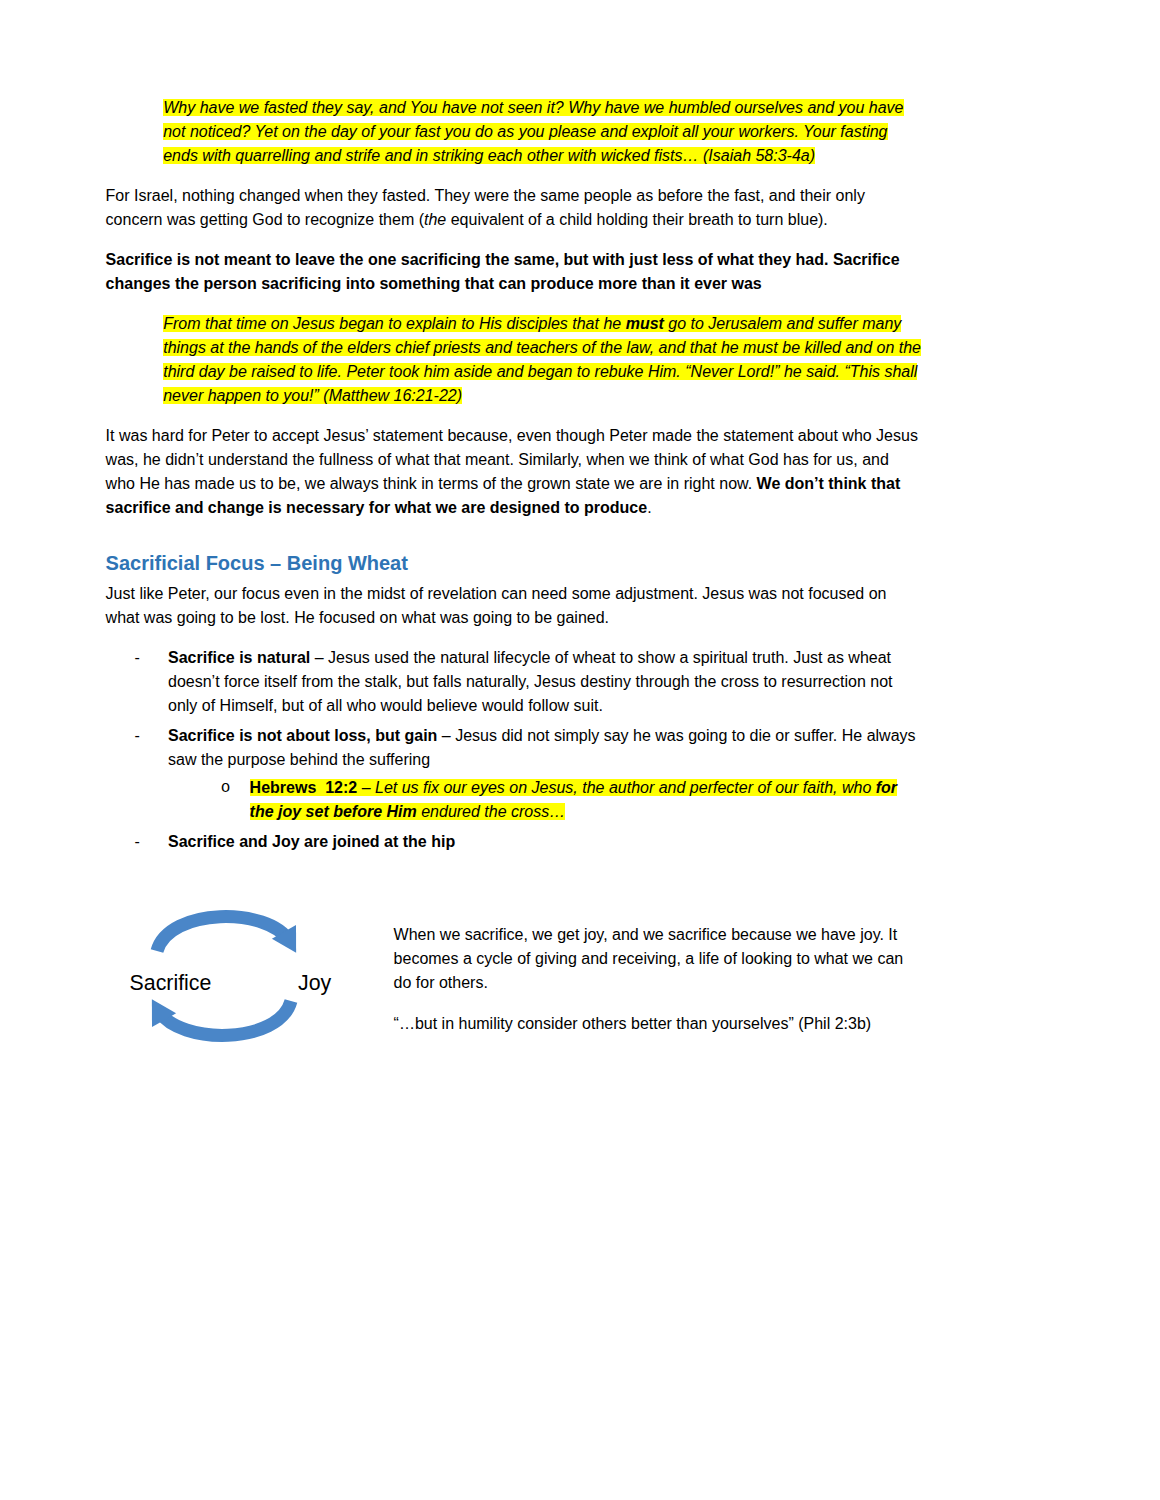Why have we fasted they say, and You have not seen it? Why have we humbled ourselves and you have not noticed? Yet on the day of your fast you do as you please and exploit all your workers. Your fasting ends with quarrelling and strife and in striking each other with wicked fists… (Isaiah 58:3-4a)
For Israel, nothing changed when they fasted. They were the same people as before the fast, and their only concern was getting God to recognize them (the equivalent of a child holding their breath to turn blue).
Sacrifice is not meant to leave the one sacrificing the same, but with just less of what they had. Sacrifice changes the person sacrificing into something that can produce more than it ever was
From that time on Jesus began to explain to His disciples that he must go to Jerusalem and suffer many things at the hands of the elders chief priests and teachers of the law, and that he must be killed and on the third day be raised to life. Peter took him aside and began to rebuke Him. “Never Lord!” he said. “This shall never happen to you!” (Matthew 16:21-22)
It was hard for Peter to accept Jesus’ statement because, even though Peter made the statement about who Jesus was, he didn’t understand the fullness of what that meant. Similarly, when we think of what God has for us, and who He has made us to be, we always think in terms of the grown state we are in right now. We don’t think that sacrifice and change is necessary for what we are designed to produce.
Sacrificial Focus – Being Wheat
Just like Peter, our focus even in the midst of revelation can need some adjustment. Jesus was not focused on what was going to be lost. He focused on what was going to be gained.
Sacrifice is natural – Jesus used the natural lifecycle of wheat to show a spiritual truth. Just as wheat doesn’t force itself from the stalk, but falls naturally, Jesus destiny through the cross to resurrection not only of Himself, but of all who would believe would follow suit.
Sacrifice is not about loss, but gain – Jesus did not simply say he was going to die or suffer. He always saw the purpose behind the suffering
Hebrews 12:2 – Let us fix our eyes on Jesus, the author and perfecter of our faith, who for the joy set before Him endured the cross…
Sacrifice and Joy are joined at the hip
Sacrifice Joy
When we sacrifice, we get joy, and we sacrifice because we have joy. It becomes a cycle of giving and receiving, a life of looking to what we can do for others.
“…but in humility consider others better than yourselves” (Phil 2:3b)